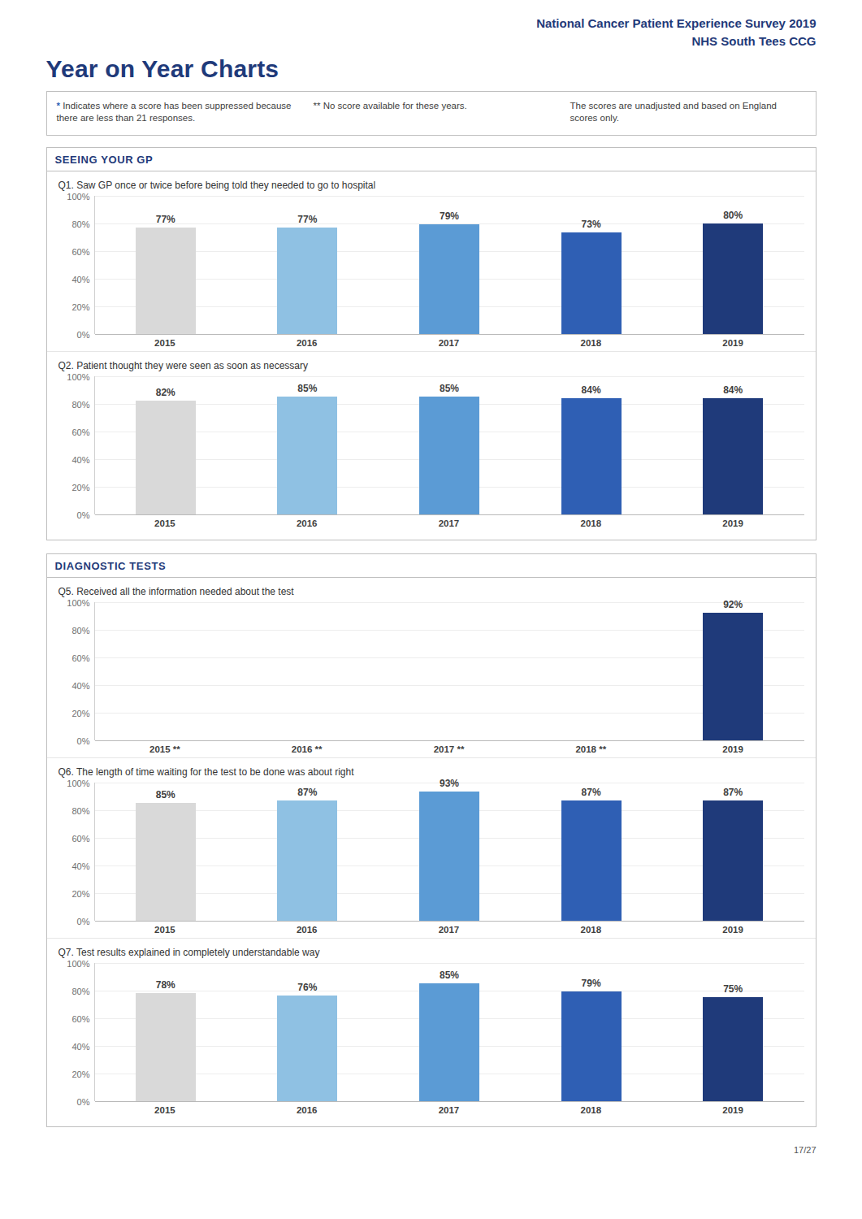National Cancer Patient Experience Survey 2019
NHS South Tees CCG
Year on Year Charts
* Indicates where a score has been suppressed because there are less than 21 responses.
** No score available for these years.
The scores are unadjusted and based on England scores only.
Seeing your GP
Q1. Saw GP once or twice before being told they needed to go to hospital
100%
80%
60%
40%
20%
0%
77%
77%
79%
73%
80%
20152016201720182019
Q2. Patient thought they were seen as soon as necessary
100%
80%
60%
40%
20%
0%
82%
85%
85%
84%
84%
20152016201720182019
Diagnostic tests
Q5. Received all the information needed about the test
100%
80%
60%
40%
20%
0%
92%
2015 **2016 **2017 **2018 **2019
Q6. The length of time waiting for the test to be done was about right
100%
80%
60%
40%
20%
0%
85%
87%
93%
87%
87%
20152016201720182019
Q7. Test results explained in completely understandable way
100%
80%
60%
40%
20%
0%
78%
76%
85%
79%
75%
20152016201720182019
17/27